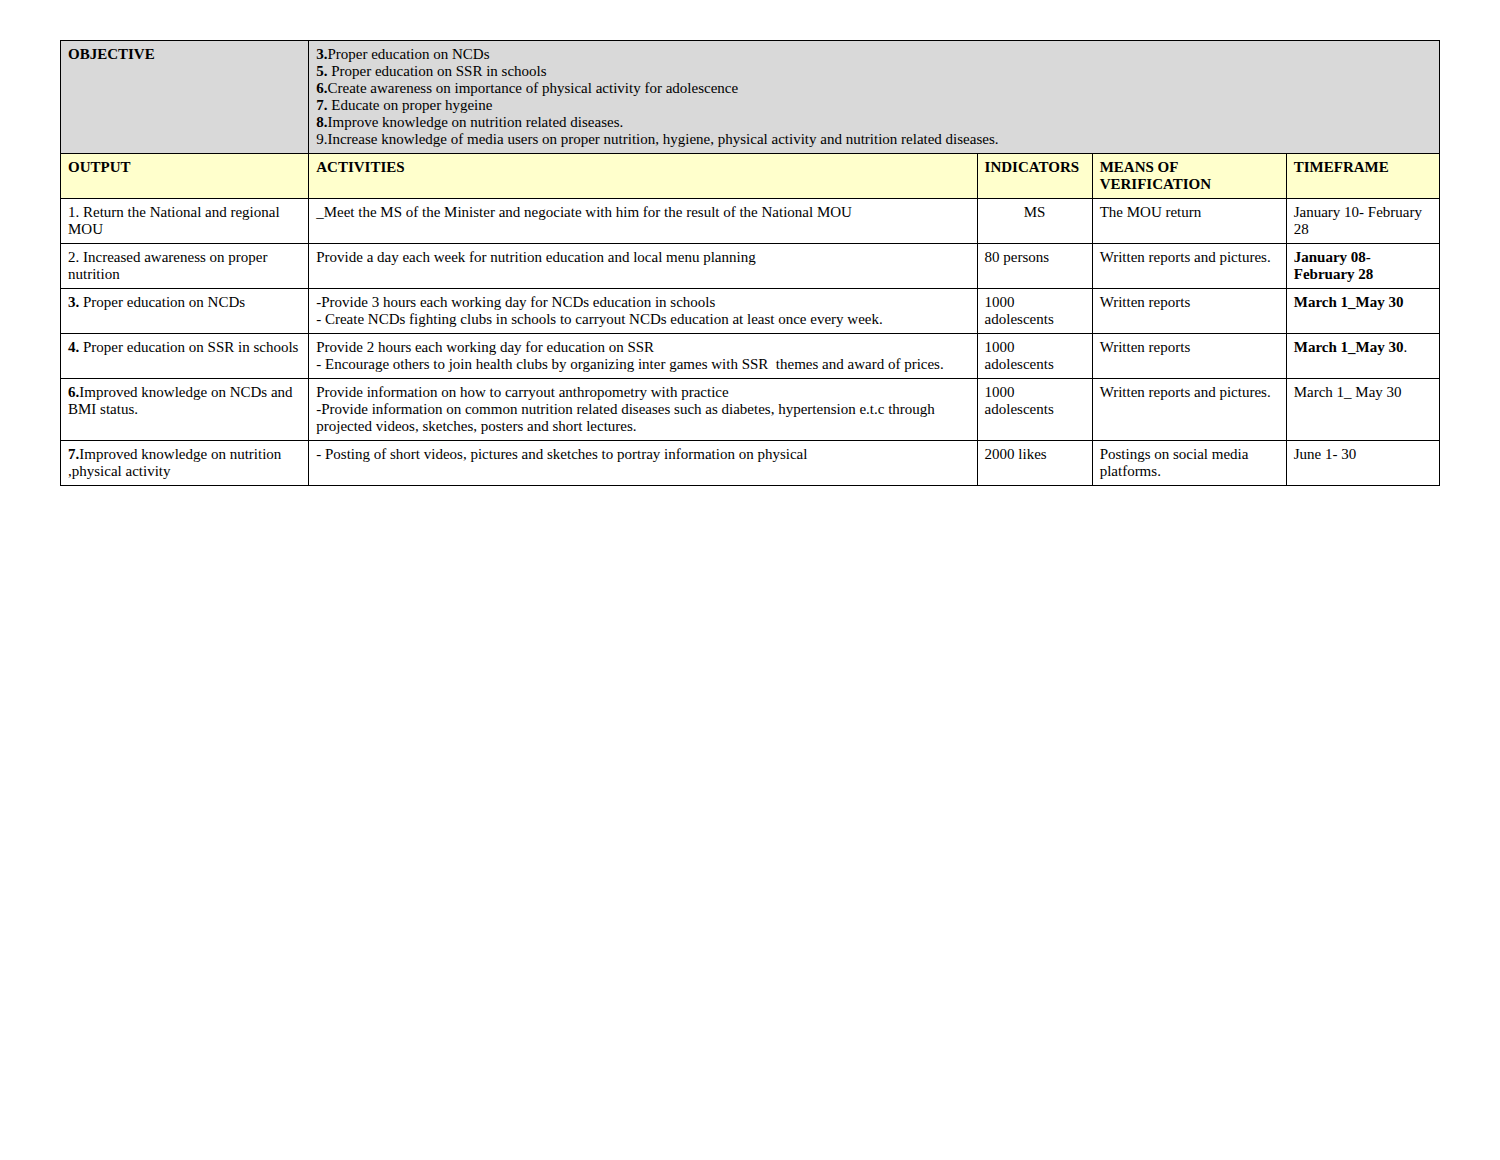| OBJECTIVE | 3. Proper education on NCDs 5. Proper education on SSR in schools 6. Create awareness on importance of physical activity for adolescence 7. Educate on proper hygeine 8. Improve knowledge on nutrition related diseases. 9.Increase knowledge of media users on proper nutrition, hygiene, physical activity and nutrition related diseases. |
| OUTPUT | ACTIVITIES | INDICATORS | MEANS OF VERIFICATION | TIMEFRAME |
| 1. Return the National and regional MOU | _Meet the MS of the Minister and negociate with him for the result of the National MOU | MS | The MOU return | January 10- February 28 |
| 2. Increased awareness on proper nutrition | Provide a day each week for nutrition education and local menu planning | 80 persons | Written reports and pictures. | January 08- February 28 |
| 3. Proper education on NCDs | -Provide 3 hours each working day for NCDs education in schools - Create NCDs fighting clubs in schools to carryout NCDs education at least once every week. | 1000 adolescents | Written reports | March 1_May 30 |
| 4. Proper education on SSR in schools | Provide 2 hours each working day for education on SSR - Encourage others to join health clubs by organizing inter games with SSR themes and award of prices. | 1000 adolescents | Written reports | March 1_May 30 . |
| 6. Improved knowledge on NCDs and BMI status. | Provide information on how to carryout anthropometry with practice -Provide information on common nutrition related diseases such as diabetes, hypertension e.t.c through projected videos, sketches, posters and short lectures. | 1000 adolescents | Written reports and pictures. | March 1_ May 30 |
| 7. Improved knowledge on nutrition ,physical activity | - Posting of short videos, pictures and sketches to portray information on physical | 2000 likes | Postings on social media platforms. | June 1- 30 |